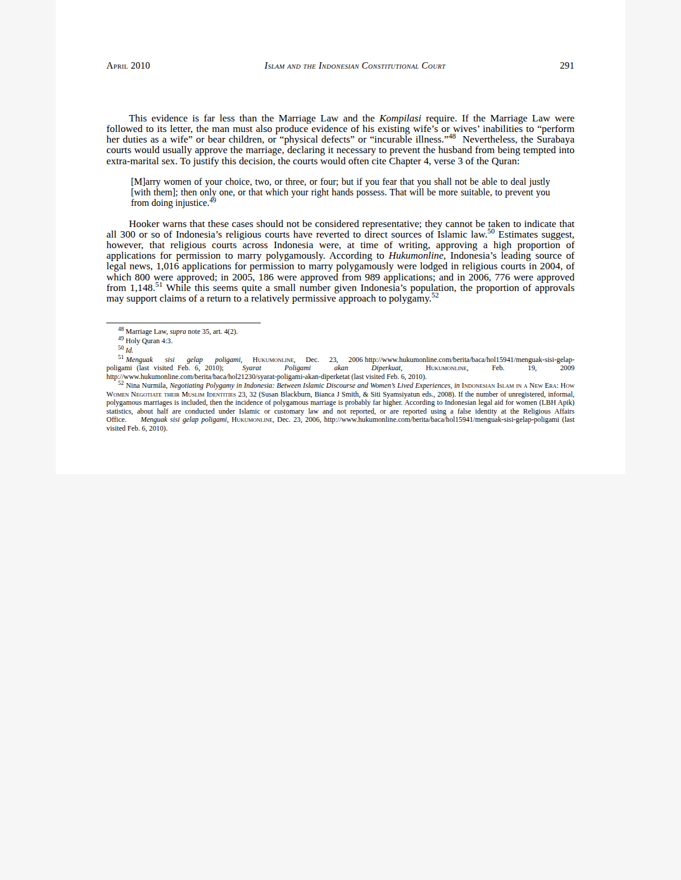April 2010 Islam and the Indonesian Constitutional Court 291
This evidence is far less than the Marriage Law and the Kompilasi require. If the Marriage Law were followed to its letter, the man must also produce evidence of his existing wife’s or wives’ inabilities to “perform her duties as a wife” or bear children, or “physical defects” or “incurable illness.”48 Nevertheless, the Surabaya courts would usually approve the marriage, declaring it necessary to prevent the husband from being tempted into extra-marital sex. To justify this decision, the courts would often cite Chapter 4, verse 3 of the Quran:
[M]arry women of your choice, two, or three, or four; but if you fear that you shall not be able to deal justly [with them]; then only one, or that which your right hands possess. That will be more suitable, to prevent you from doing injustice.49
Hooker warns that these cases should not be considered representative; they cannot be taken to indicate that all 300 or so of Indonesia’s religious courts have reverted to direct sources of Islamic law.50 Estimates suggest, however, that religious courts across Indonesia were, at time of writing, approving a high proportion of applications for permission to marry polygamously. According to Hukumonline, Indonesia’s leading source of legal news, 1,016 applications for permission to marry polygamously were lodged in religious courts in 2004, of which 800 were approved; in 2005, 186 were approved from 989 applications; and in 2006, 776 were approved from 1,148.51 While this seems quite a small number given Indonesia’s population, the proportion of approvals may support claims of a return to a relatively permissive approach to polygamy.52
48 Marriage Law, supra note 35, art. 4(2).
49 Holy Quran 4:3.
50 Id.
51 Menguak sisi gelap poligami, Hukumonline, Dec. 23, 2006 http://www.hukumonline.com/berita/baca/hol15941/menguak-sisi-gelap-poligami (last visited Feb. 6, 2010); Syarat Poligami akan Diperkuat, Hukumonline, Feb. 19, 2009 http://www.hukumonline.com/berita/baca/hol21230/syarat-poligami-akan-diperketat (last visited Feb. 6, 2010).
52 Nina Nurmila, Negotiating Polygamy in Indonesia: Between Islamic Discourse and Women’s Lived Experiences, in Indonesian Islam in a New Era: How Women Negotiate their Muslim Identities 23, 32 (Susan Blackburn, Bianca J Smith, & Siti Syamsiyatun eds., 2008). If the number of unregistered, informal, polygamous marriages is included, then the incidence of polygamous marriage is probably far higher. According to Indonesian legal aid for women (LBH Apik) statistics, about half are conducted under Islamic or customary law and not reported, or are reported using a false identity at the Religious Affairs Office. Menguak sisi gelap poligami, Hukumonline, Dec. 23, 2006, http://www.hukumonline.com/berita/baca/hol15941/menguak-sisi-gelap-poligami (last visited Feb. 6, 2010).